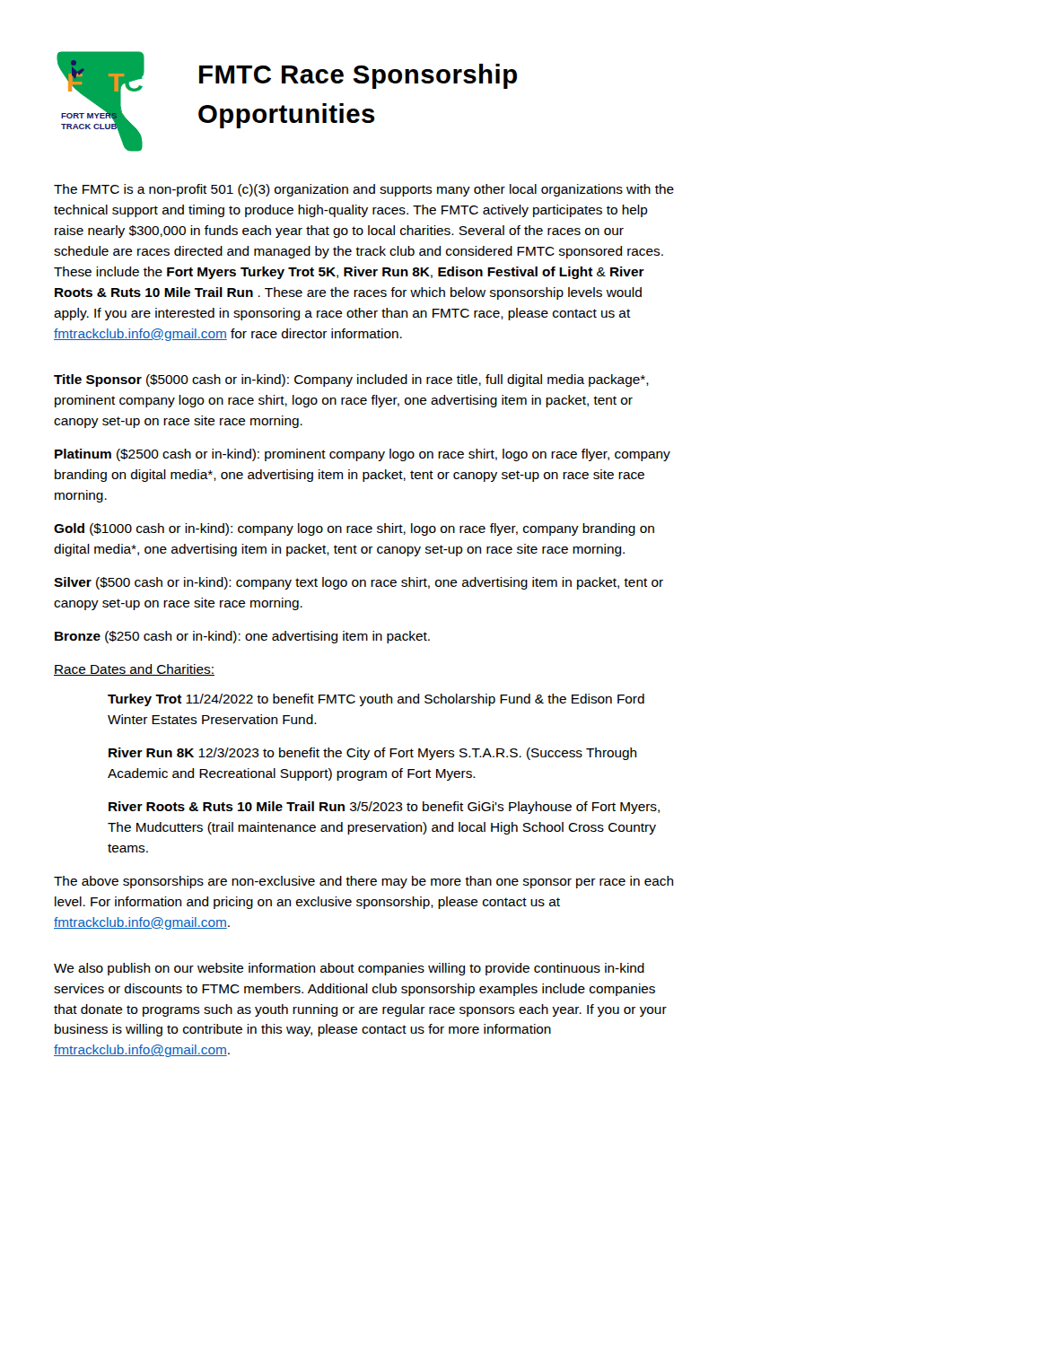F M T C FORT MYERS TRACK CLUB
FMTC Race Sponsorship Opportunities
The FMTC is a non-profit 501 (c)(3) organization and supports many other local organizations with the technical support and timing to produce high-quality races. The FMTC actively participates to help raise nearly $300,000 in funds each year that go to local charities. Several of the races on our schedule are races directed and managed by the track club and considered FMTC sponsored races. These include the Fort Myers Turkey Trot 5K, River Run 8K, Edison Festival of Light & River Roots & Ruts 10 Mile Trail Run . These are the races for which below sponsorship levels would apply. If you are interested in sponsoring a race other than an FMTC race, please contact us at fmtrackclub.info@gmail.com for race director information.
Title Sponsor ($5000 cash or in-kind): Company included in race title, full digital media package*, prominent company logo on race shirt, logo on race flyer, one advertising item in packet, tent or canopy set-up on race site race morning.
Platinum ($2500 cash or in-kind): prominent company logo on race shirt, logo on race flyer, company branding on digital media*, one advertising item in packet, tent or canopy set-up on race site race morning.
Gold ($1000 cash or in-kind): company logo on race shirt, logo on race flyer, company branding on digital media*, one advertising item in packet, tent or canopy set-up on race site race morning.
Silver ($500 cash or in-kind): company text logo on race shirt, one advertising item in packet, tent or canopy set-up on race site race morning.
Bronze ($250 cash or in-kind): one advertising item in packet.
Race Dates and Charities:
Turkey Trot 11/24/2022 to benefit FMTC youth and Scholarship Fund & the Edison Ford Winter Estates Preservation Fund.
River Run 8K 12/3/2023 to benefit the City of Fort Myers S.T.A.R.S. (Success Through Academic and Recreational Support) program of Fort Myers.
River Roots & Ruts 10 Mile Trail Run 3/5/2023 to benefit GiGi's Playhouse of Fort Myers, The Mudcutters (trail maintenance and preservation) and local High School Cross Country teams.
The above sponsorships are non-exclusive and there may be more than one sponsor per race in each level. For information and pricing on an exclusive sponsorship, please contact us at fmtrackclub.info@gmail.com.
We also publish on our website information about companies willing to provide continuous in-kind services or discounts to FTMC members. Additional club sponsorship examples include companies that donate to programs such as youth running or are regular race sponsors each year. If you or your business is willing to contribute in this way, please contact us for more information fmtrackclub.info@gmail.com.